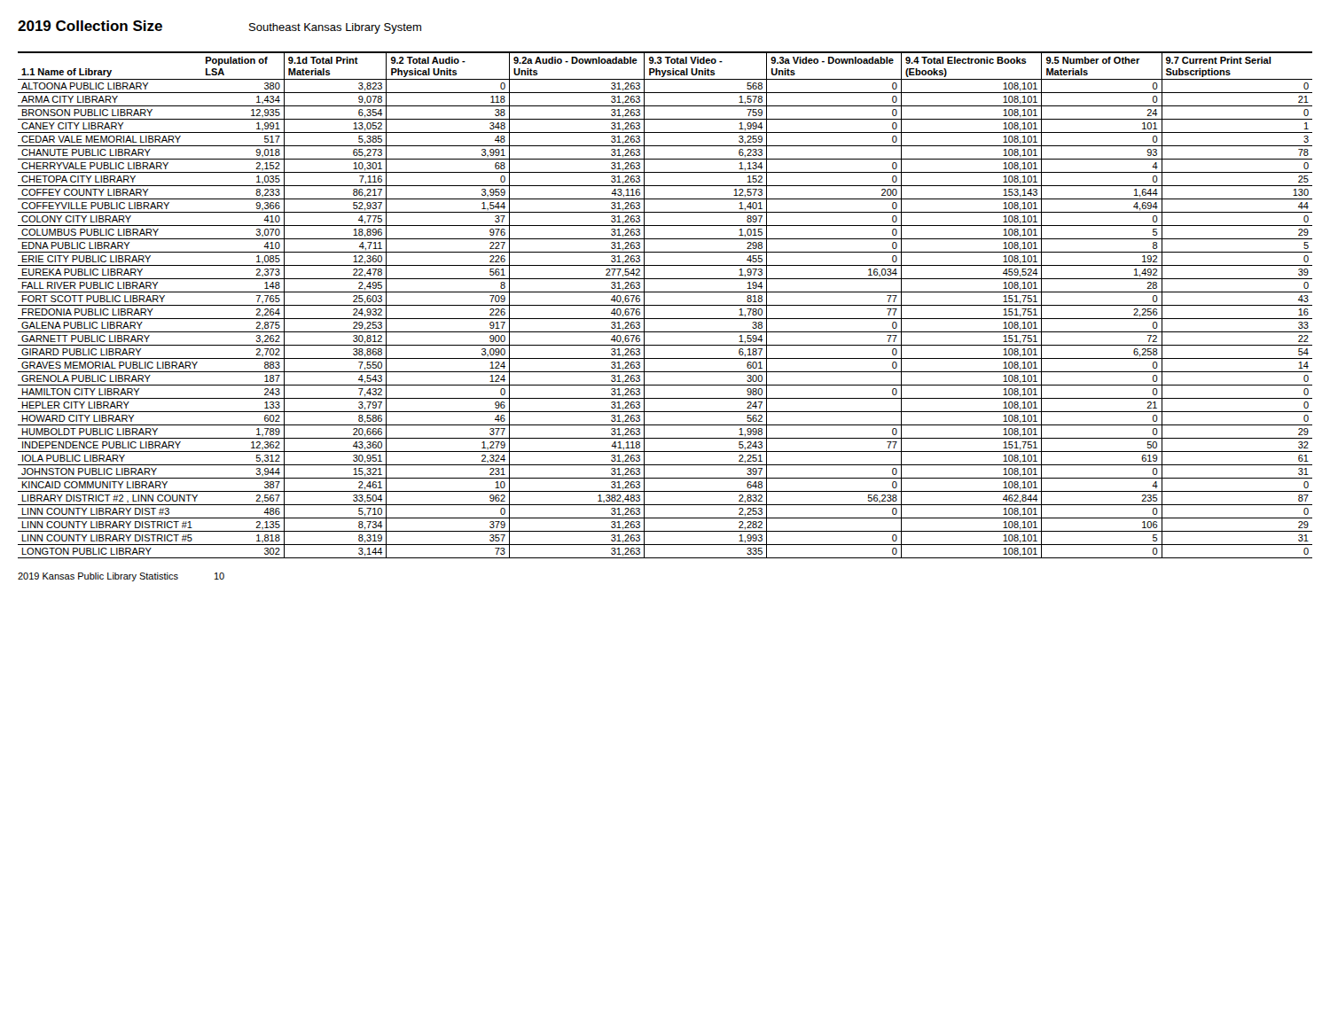2019 Collection Size
Southeast Kansas Library System
2019 Collection Size by Library
| 1.1 Name of Library | Population of LSA | 9.1d Total Print Materials | 9.2 Total Audio - Physical Units | 9.2a Audio - Downloadable Units | 9.3 Total Video - Physical Units | 9.3a Video - Downloadable Units | 9.4 Total Electronic Books (Ebooks) | 9.5 Number of Other Materials | 9.7 Current Print Serial Subscriptions |
| --- | --- | --- | --- | --- | --- | --- | --- | --- | --- |
| ALTOONA PUBLIC LIBRARY | 380 | 3,823 | 0 | 31,263 | 568 | 0 | 108,101 | 0 | 0 |
| ARMA CITY LIBRARY | 1,434 | 9,078 | 118 | 31,263 | 1,578 | 0 | 108,101 | 0 | 21 |
| BRONSON PUBLIC LIBRARY | 12,935 | 6,354 | 38 | 31,263 | 759 | 0 | 108,101 | 24 | 0 |
| CANEY CITY LIBRARY | 1,991 | 13,052 | 348 | 31,263 | 1,994 | 0 | 108,101 | 101 | 1 |
| CEDAR VALE MEMORIAL LIBRARY | 517 | 5,385 | 48 | 31,263 | 3,259 | 0 | 108,101 | 0 | 3 |
| CHANUTE PUBLIC LIBRARY | 9,018 | 65,273 | 3,991 | 31,263 | 6,233 | | 108,101 | 93 | 78 |
| CHERRYVALE PUBLIC LIBRARY | 2,152 | 10,301 | 68 | 31,263 | 1,134 | 0 | 108,101 | 4 | 0 |
| CHETOPA CITY LIBRARY | 1,035 | 7,116 | 0 | 31,263 | 152 | 0 | 108,101 | 0 | 25 |
| COFFEY COUNTY LIBRARY | 8,233 | 86,217 | 3,959 | 43,116 | 12,573 | 200 | 153,143 | 1,644 | 130 |
| COFFEYVILLE PUBLIC LIBRARY | 9,366 | 52,937 | 1,544 | 31,263 | 1,401 | 0 | 108,101 | 4,694 | 44 |
| COLONY CITY LIBRARY | 410 | 4,775 | 37 | 31,263 | 897 | 0 | 108,101 | 0 | 0 |
| COLUMBUS PUBLIC LIBRARY | 3,070 | 18,896 | 976 | 31,263 | 1,015 | 0 | 108,101 | 5 | 29 |
| EDNA PUBLIC LIBRARY | 410 | 4,711 | 227 | 31,263 | 298 | 0 | 108,101 | 8 | 5 |
| ERIE CITY PUBLIC LIBRARY | 1,085 | 12,360 | 226 | 31,263 | 455 | 0 | 108,101 | 192 | 0 |
| EUREKA PUBLIC LIBRARY | 2,373 | 22,478 | 561 | 277,542 | 1,973 | 16,034 | 459,524 | 1,492 | 39 |
| FALL RIVER PUBLIC LIBRARY | 148 | 2,495 | 8 | 31,263 | 194 | | 108,101 | 28 | 0 |
| FORT SCOTT PUBLIC LIBRARY | 7,765 | 25,603 | 709 | 40,676 | 818 | 77 | 151,751 | 0 | 43 |
| FREDONIA PUBLIC LIBRARY | 2,264 | 24,932 | 226 | 40,676 | 1,780 | 77 | 151,751 | 2,256 | 16 |
| GALENA PUBLIC LIBRARY | 2,875 | 29,253 | 917 | 31,263 | 38 | 0 | 108,101 | 0 | 33 |
| GARNETT PUBLIC LIBRARY | 3,262 | 30,812 | 900 | 40,676 | 1,594 | 77 | 151,751 | 72 | 22 |
| GIRARD PUBLIC LIBRARY | 2,702 | 38,868 | 3,090 | 31,263 | 6,187 | 0 | 108,101 | 6,258 | 54 |
| GRAVES MEMORIAL PUBLIC LIBRARY | 883 | 7,550 | 124 | 31,263 | 601 | 0 | 108,101 | 0 | 14 |
| GRENOLA PUBLIC LIBRARY | 187 | 4,543 | 124 | 31,263 | 300 | | 108,101 | 0 | 0 |
| HAMILTON CITY LIBRARY | 243 | 7,432 | 0 | 31,263 | 980 | 0 | 108,101 | 0 | 0 |
| HEPLER CITY LIBRARY | 133 | 3,797 | 96 | 31,263 | 247 | | 108,101 | 21 | 0 |
| HOWARD CITY LIBRARY | 602 | 8,586 | 46 | 31,263 | 562 | | 108,101 | 0 | 0 |
| HUMBOLDT PUBLIC LIBRARY | 1,789 | 20,666 | 377 | 31,263 | 1,998 | 0 | 108,101 | 0 | 29 |
| INDEPENDENCE PUBLIC LIBRARY | 12,362 | 43,360 | 1,279 | 41,118 | 5,243 | 77 | 151,751 | 50 | 32 |
| IOLA PUBLIC LIBRARY | 5,312 | 30,951 | 2,324 | 31,263 | 2,251 | | 108,101 | 619 | 61 |
| JOHNSTON PUBLIC LIBRARY | 3,944 | 15,321 | 231 | 31,263 | 397 | 0 | 108,101 | 0 | 31 |
| KINCAID COMMUNITY LIBRARY | 387 | 2,461 | 10 | 31,263 | 648 | 0 | 108,101 | 4 | 0 |
| LIBRARY DISTRICT #2 , LINN COUNTY | 2,567 | 33,504 | 962 | 1,382,483 | 2,832 | 56,238 | 462,844 | 235 | 87 |
| LINN COUNTY LIBRARY DIST #3 | 486 | 5,710 | 0 | 31,263 | 2,253 | 0 | 108,101 | 0 | 0 |
| LINN COUNTY LIBRARY DISTRICT #1 | 2,135 | 8,734 | 379 | 31,263 | 2,282 | | 108,101 | 106 | 29 |
| LINN COUNTY LIBRARY DISTRICT #5 | 1,818 | 8,319 | 357 | 31,263 | 1,993 | 0 | 108,101 | 5 | 31 |
| LONGTON PUBLIC LIBRARY | 302 | 3,144 | 73 | 31,263 | 335 | 0 | 108,101 | 0 | 0 |
2019 Kansas Public Library Statistics
10